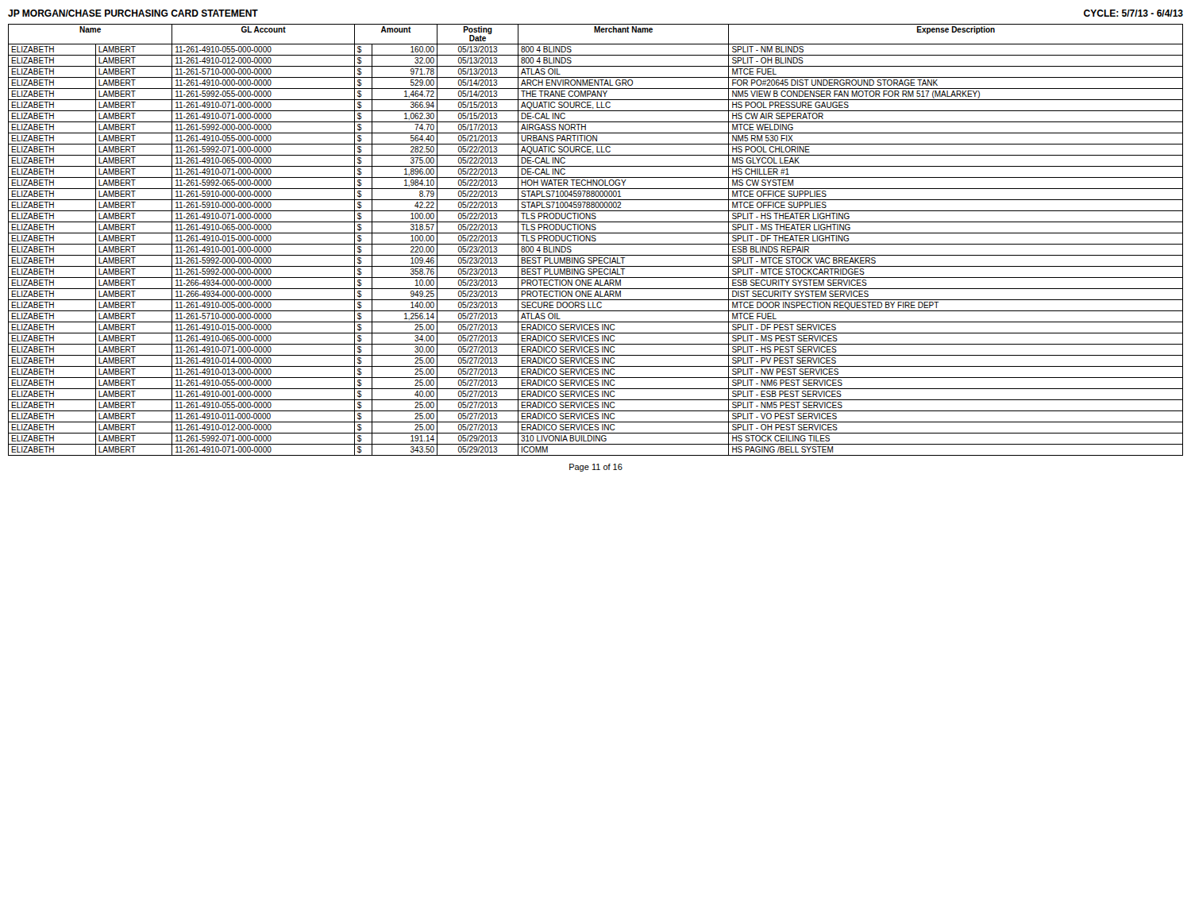JP MORGAN/CHASE PURCHASING CARD STATEMENT CYCLE: 5/7/13 - 6/4/13
| Name | GL Account | Amount | Posting Date | Merchant Name | Expense Description |
| --- | --- | --- | --- | --- | --- |
| ELIZABETH | LAMBERT | 11-261-4910-055-000-0000 | $ | 160.00 | 05/13/2013 | 800 4 BLINDS | SPLIT - NM BLINDS |
| ELIZABETH | LAMBERT | 11-261-4910-012-000-0000 | $ | 32.00 | 05/13/2013 | 800 4 BLINDS | SPLIT - OH BLINDS |
| ELIZABETH | LAMBERT | 11-261-5710-000-000-0000 | $ | 971.78 | 05/13/2013 | ATLAS OIL | MTCE FUEL |
| ELIZABETH | LAMBERT | 11-261-4910-000-000-0000 | $ | 529.00 | 05/14/2013 | ARCH ENVIRONMENTAL GRO | FOR PO#20645 DIST UNDERGROUND STORAGE TANK |
| ELIZABETH | LAMBERT | 11-261-5992-055-000-0000 | $ | 1,464.72 | 05/14/2013 | THE TRANE COMPANY | NM5 VIEW B CONDENSER FAN MOTOR FOR RM 517 (MALARKEY) |
| ELIZABETH | LAMBERT | 11-261-4910-071-000-0000 | $ | 366.94 | 05/15/2013 | AQUATIC SOURCE, LLC | HS POOL PRESSURE GAUGES |
| ELIZABETH | LAMBERT | 11-261-4910-071-000-0000 | $ | 1,062.30 | 05/15/2013 | DE-CAL INC | HS CW AIR SEPERATOR |
| ELIZABETH | LAMBERT | 11-261-5992-000-000-0000 | $ | 74.70 | 05/17/2013 | AIRGASS NORTH | MTCE WELDING |
| ELIZABETH | LAMBERT | 11-261-4910-055-000-0000 | $ | 564.40 | 05/21/2013 | URBANS PARTITION | NM5 RM 530 FIX |
| ELIZABETH | LAMBERT | 11-261-5992-071-000-0000 | $ | 282.50 | 05/22/2013 | AQUATIC SOURCE, LLC | HS POOL CHLORINE |
| ELIZABETH | LAMBERT | 11-261-4910-065-000-0000 | $ | 375.00 | 05/22/2013 | DE-CAL INC | MS GLYCOL LEAK |
| ELIZABETH | LAMBERT | 11-261-4910-071-000-0000 | $ | 1,896.00 | 05/22/2013 | DE-CAL INC | HS CHILLER #1 |
| ELIZABETH | LAMBERT | 11-261-5992-065-000-0000 | $ | 1,984.10 | 05/22/2013 | HOH WATER TECHNOLOGY | MS CW SYSTEM |
| ELIZABETH | LAMBERT | 11-261-5910-000-000-0000 | $ | 8.79 | 05/22/2013 | STAPLS7100459788000001 | MTCE OFFICE SUPPLIES |
| ELIZABETH | LAMBERT | 11-261-5910-000-000-0000 | $ | 42.22 | 05/22/2013 | STAPLS7100459788000002 | MTCE OFFICE SUPPLIES |
| ELIZABETH | LAMBERT | 11-261-4910-071-000-0000 | $ | 100.00 | 05/22/2013 | TLS PRODUCTIONS | SPLIT - HS THEATER LIGHTING |
| ELIZABETH | LAMBERT | 11-261-4910-065-000-0000 | $ | 318.57 | 05/22/2013 | TLS PRODUCTIONS | SPLIT - MS THEATER LIGHTING |
| ELIZABETH | LAMBERT | 11-261-4910-015-000-0000 | $ | 100.00 | 05/22/2013 | TLS PRODUCTIONS | SPLIT - DF THEATER LIGHTING |
| ELIZABETH | LAMBERT | 11-261-4910-001-000-0000 | $ | 220.00 | 05/23/2013 | 800 4 BLINDS | ESB BLINDS REPAIR |
| ELIZABETH | LAMBERT | 11-261-5992-000-000-0000 | $ | 109.46 | 05/23/2013 | BEST PLUMBING SPECIALT | SPLIT - MTCE STOCK VAC BREAKERS |
| ELIZABETH | LAMBERT | 11-261-5992-000-000-0000 | $ | 358.76 | 05/23/2013 | BEST PLUMBING SPECIALT | SPLIT - MTCE STOCKCARTRIDGES |
| ELIZABETH | LAMBERT | 11-266-4934-000-000-0000 | $ | 10.00 | 05/23/2013 | PROTECTION ONE ALARM | ESB SECURITY SYSTEM SERVICES |
| ELIZABETH | LAMBERT | 11-266-4934-000-000-0000 | $ | 949.25 | 05/23/2013 | PROTECTION ONE ALARM | DIST SECURITY SYSTEM SERVICES |
| ELIZABETH | LAMBERT | 11-261-4910-005-000-0000 | $ | 140.00 | 05/23/2013 | SECURE DOORS LLC | MTCE DOOR INSPECTION REQUESTED BY FIRE DEPT |
| ELIZABETH | LAMBERT | 11-261-5710-000-000-0000 | $ | 1,256.14 | 05/27/2013 | ATLAS OIL | MTCE FUEL |
| ELIZABETH | LAMBERT | 11-261-4910-015-000-0000 | $ | 25.00 | 05/27/2013 | ERADICO SERVICES INC | SPLIT - DF PEST SERVICES |
| ELIZABETH | LAMBERT | 11-261-4910-065-000-0000 | $ | 34.00 | 05/27/2013 | ERADICO SERVICES INC | SPLIT - MS PEST SERVICES |
| ELIZABETH | LAMBERT | 11-261-4910-071-000-0000 | $ | 30.00 | 05/27/2013 | ERADICO SERVICES INC | SPLIT - HS PEST SERVICES |
| ELIZABETH | LAMBERT | 11-261-4910-014-000-0000 | $ | 25.00 | 05/27/2013 | ERADICO SERVICES INC | SPLIT - PV PEST SERVICES |
| ELIZABETH | LAMBERT | 11-261-4910-013-000-0000 | $ | 25.00 | 05/27/2013 | ERADICO SERVICES INC | SPLIT - NW PEST SERVICES |
| ELIZABETH | LAMBERT | 11-261-4910-055-000-0000 | $ | 25.00 | 05/27/2013 | ERADICO SERVICES INC | SPLIT - NM6 PEST SERVICES |
| ELIZABETH | LAMBERT | 11-261-4910-001-000-0000 | $ | 40.00 | 05/27/2013 | ERADICO SERVICES INC | SPLIT - ESB PEST SERVICES |
| ELIZABETH | LAMBERT | 11-261-4910-055-000-0000 | $ | 25.00 | 05/27/2013 | ERADICO SERVICES INC | SPLIT - NM5 PEST SERVICES |
| ELIZABETH | LAMBERT | 11-261-4910-011-000-0000 | $ | 25.00 | 05/27/2013 | ERADICO SERVICES INC | SPLIT - VO PEST SERVICES |
| ELIZABETH | LAMBERT | 11-261-4910-012-000-0000 | $ | 25.00 | 05/27/2013 | ERADICO SERVICES INC | SPLIT - OH PEST SERVICES |
| ELIZABETH | LAMBERT | 11-261-5992-071-000-0000 | $ | 191.14 | 05/29/2013 | 310 LIVONIA BUILDING | HS STOCK CEILING TILES |
| ELIZABETH | LAMBERT | 11-261-4910-071-000-0000 | $ | 343.50 | 05/29/2013 | ICOMM | HS PAGING /BELL SYSTEM |
Page 11 of 16